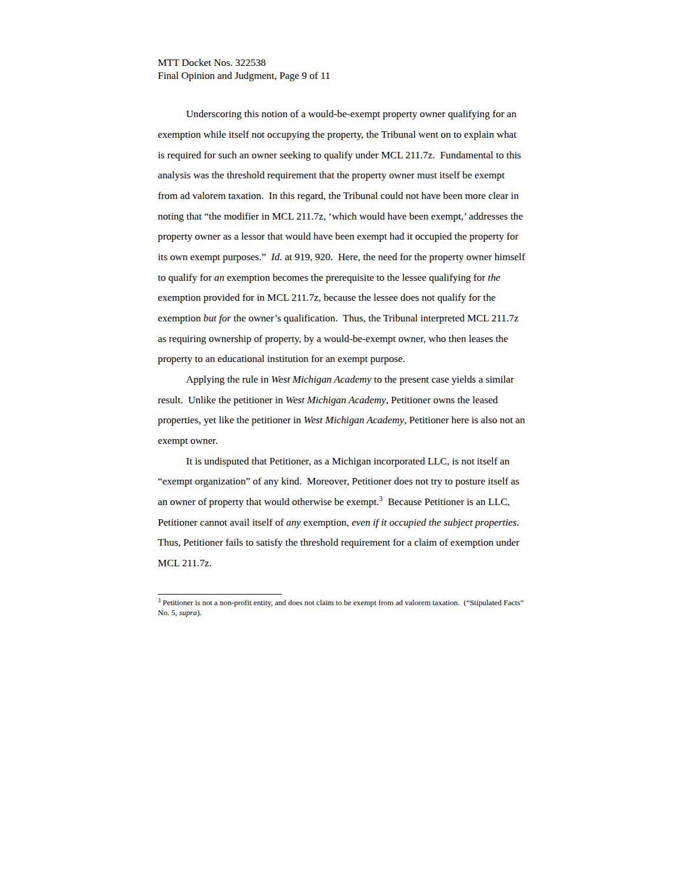MTT Docket Nos. 322538
Final Opinion and Judgment, Page 9 of 11
Underscoring this notion of a would-be-exempt property owner qualifying for an exemption while itself not occupying the property, the Tribunal went on to explain what is required for such an owner seeking to qualify under MCL 211.7z. Fundamental to this analysis was the threshold requirement that the property owner must itself be exempt from ad valorem taxation. In this regard, the Tribunal could not have been more clear in noting that “the modifier in MCL 211.7z, ‘which would have been exempt,’ addresses the property owner as a lessor that would have been exempt had it occupied the property for its own exempt purposes.” Id. at 919, 920. Here, the need for the property owner himself to qualify for an exemption becomes the prerequisite to the lessee qualifying for the exemption provided for in MCL 211.7z, because the lessee does not qualify for the exemption but for the owner’s qualification. Thus, the Tribunal interpreted MCL 211.7z as requiring ownership of property, by a would-be-exempt owner, who then leases the property to an educational institution for an exempt purpose.
Applying the rule in West Michigan Academy to the present case yields a similar result. Unlike the petitioner in West Michigan Academy, Petitioner owns the leased properties, yet like the petitioner in West Michigan Academy, Petitioner here is also not an exempt owner.
It is undisputed that Petitioner, as a Michigan incorporated LLC, is not itself an “exempt organization” of any kind. Moreover, Petitioner does not try to posture itself as an owner of property that would otherwise be exempt.3 Because Petitioner is an LLC, Petitioner cannot avail itself of any exemption, even if it occupied the subject properties. Thus, Petitioner fails to satisfy the threshold requirement for a claim of exemption under MCL 211.7z.
3 Petitioner is not a non-profit entity, and does not claim to be exempt from ad valorem taxation. (“Stipulated Facts” No. 5, supra).